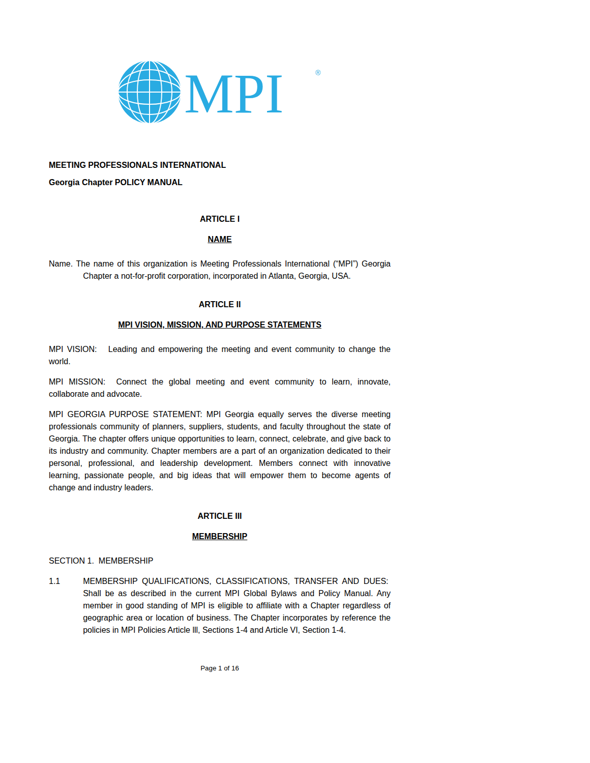MPI ®
MEETING PROFESSIONALS INTERNATIONAL
Georgia Chapter POLICY MANUAL
ARTICLE I
NAME
Name. The name of this organization is Meeting Professionals International (“MPI”) Georgia Chapter a not-for-profit corporation, incorporated in Atlanta, Georgia, USA.
ARTICLE II
MPI VISION, MISSION, AND PURPOSE STATEMENTS
MPI VISION: Leading and empowering the meeting and event community to change the world.
MPI MISSION: Connect the global meeting and event community to learn, innovate, collaborate and advocate.
MPI GEORGIA PURPOSE STATEMENT: MPI Georgia equally serves the diverse meeting professionals community of planners, suppliers, students, and faculty throughout the state of Georgia. The chapter offers unique opportunities to learn, connect, celebrate, and give back to its industry and community. Chapter members are a part of an organization dedicated to their personal, professional, and leadership development. Members connect with innovative learning, passionate people, and big ideas that will empower them to become agents of change and industry leaders.
ARTICLE III
MEMBERSHIP
SECTION 1. MEMBERSHIP
1.1
MEMBERSHIP QUALIFICATIONS, CLASSIFICATIONS, TRANSFER AND DUES: Shall be as described in the current MPI Global Bylaws and Policy Manual. Any member in good standing of MPI is eligible to affiliate with a Chapter regardless of geographic area or location of business. The Chapter incorporates by reference the policies in MPI Policies Article lll, Sections 1-4 and Article VI, Section 1-4.
Page 1 of 16